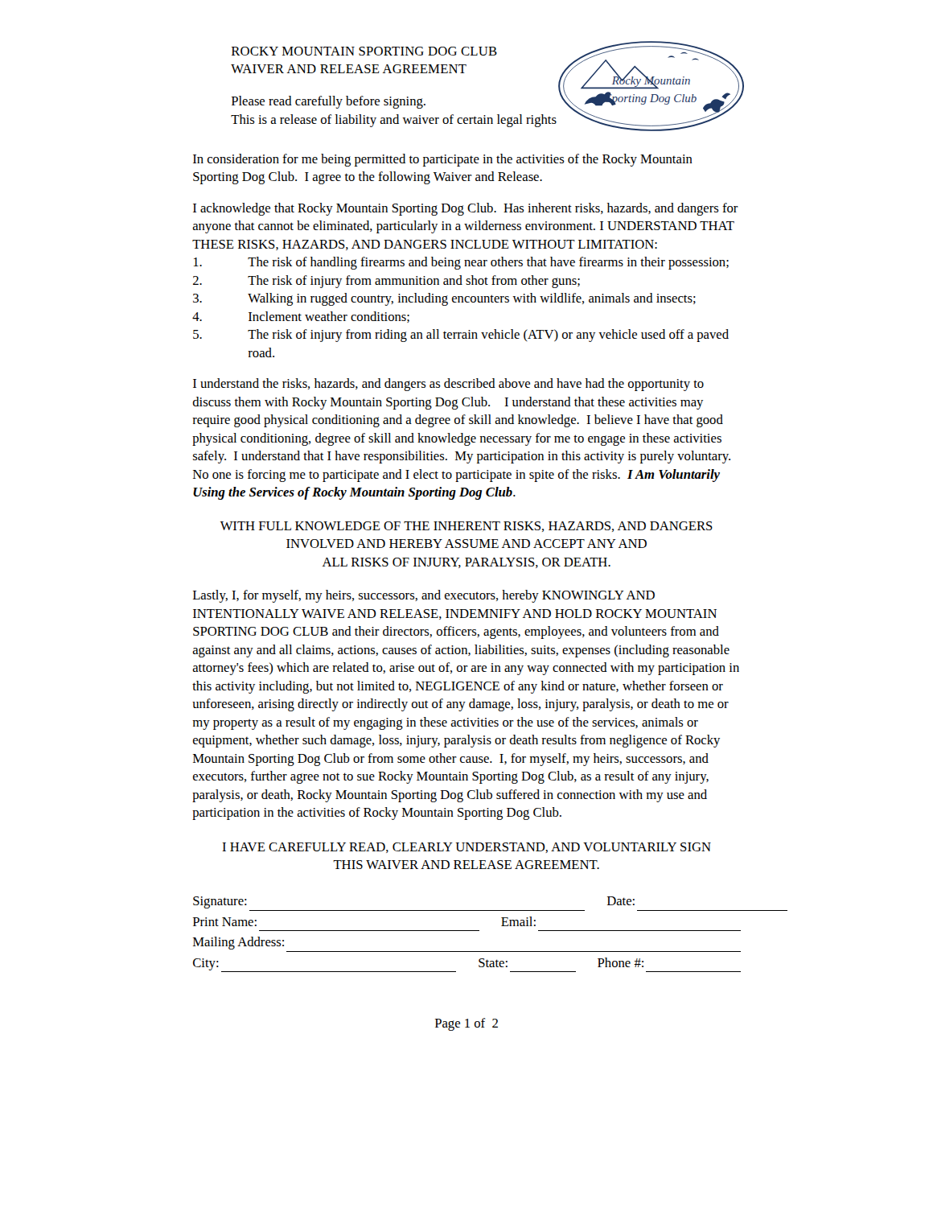Rocky Mountain Sporting Dog Club
ROCKY MOUNTAIN SPORTING DOG CLUB
WAIVER AND RELEASE AGREEMENT
Please read carefully before signing.
This is a release of liability and waiver of certain legal rights
In consideration for me being permitted to participate in the activities of the Rocky Mountain Sporting Dog Club. I agree to the following Waiver and Release.
I acknowledge that Rocky Mountain Sporting Dog Club. Has inherent risks, hazards, and dangers for anyone that cannot be eliminated, particularly in a wilderness environment. I UNDERSTAND THAT THESE RISKS, HAZARDS, AND DANGERS INCLUDE WITHOUT LIMITATION:
1. The risk of handling firearms and being near others that have firearms in their possession;
2. The risk of injury from ammunition and shot from other guns;
3. Walking in rugged country, including encounters with wildlife, animals and insects;
4. Inclement weather conditions;
5. The risk of injury from riding an all terrain vehicle (ATV) or any vehicle used off a paved road.
I understand the risks, hazards, and dangers as described above and have had the opportunity to discuss them with Rocky Mountain Sporting Dog Club. I understand that these activities may require good physical conditioning and a degree of skill and knowledge. I believe I have that good physical conditioning, degree of skill and knowledge necessary for me to engage in these activities safely. I understand that I have responsibilities. My participation in this activity is purely voluntary. No one is forcing me to participate and I elect to participate in spite of the risks. I Am Voluntarily Using the Services of Rocky Mountain Sporting Dog Club.
WITH FULL KNOWLEDGE OF THE INHERENT RISKS, HAZARDS, AND DANGERS
INVOLVED AND HEREBY ASSUME AND ACCEPT ANY AND
ALL RISKS OF INJURY, PARALYSIS, OR DEATH.
Lastly, I, for myself, my heirs, successors, and executors, hereby KNOWINGLY AND INTENTIONALLY WAIVE AND RELEASE, INDEMNIFY AND HOLD ROCKY MOUNTAIN SPORTING DOG CLUB and their directors, officers, agents, employees, and volunteers from and against any and all claims, actions, causes of action, liabilities, suits, expenses (including reasonable attorney's fees) which are related to, arise out of, or are in any way connected with my participation in this activity including, but not limited to, NEGLIGENCE of any kind or nature, whether forseen or unforeseen, arising directly or indirectly out of any damage, loss, injury, paralysis, or death to me or my property as a result of my engaging in these activities or the use of the services, animals or equipment, whether such damage, loss, injury, paralysis or death results from negligence of Rocky Mountain Sporting Dog Club or from some other cause. I, for myself, my heirs, successors, and executors, further agree not to sue Rocky Mountain Sporting Dog Club, as a result of any injury, paralysis, or death, Rocky Mountain Sporting Dog Club suffered in connection with my use and participation in the activities of Rocky Mountain Sporting Dog Club.
I HAVE CAREFULLY READ, CLEARLY UNDERSTAND, AND VOLUNTARILY SIGN
THIS WAIVER AND RELEASE AGREEMENT.
Signature: Date:
Print Name: Email:
Mailing Address:
City: State: Phone #:
Page 1 of 2